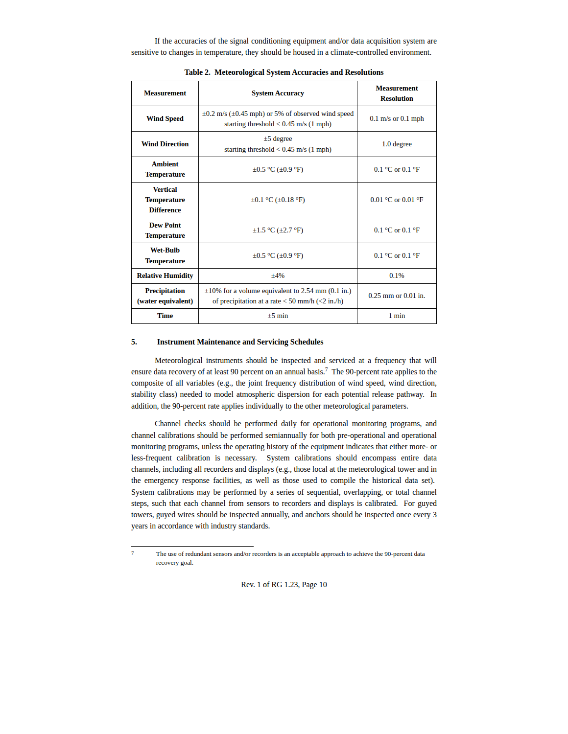If the accuracies of the signal conditioning equipment and/or data acquisition system are sensitive to changes in temperature, they should be housed in a climate-controlled environment.
Table 2. Meteorological System Accuracies and Resolutions
| Measurement | System Accuracy | Measurement Resolution |
| --- | --- | --- |
| Wind Speed | ±0.2 m/s (±0.45 mph) or 5% of observed wind speed starting threshold < 0.45 m/s (1 mph) | 0.1 m/s or 0.1 mph |
| Wind Direction | ±5 degree starting threshold < 0.45 m/s (1 mph) | 1.0 degree |
| Ambient Temperature | ±0.5 °C (±0.9 °F) | 0.1 °C or 0.1 °F |
| Vertical Temperature Difference | ±0.1 °C (±0.18 °F) | 0.01 °C or 0.01 °F |
| Dew Point Temperature | ±1.5 °C (±2.7 °F) | 0.1 °C or 0.1 °F |
| Wet-Bulb Temperature | ±0.5 °C (±0.9 °F) | 0.1 °C or 0.1 °F |
| Relative Humidity | ±4% | 0.1% |
| Precipitation (water equivalent) | ±10% for a volume equivalent to 2.54 mm (0.1 in.) of precipitation at a rate < 50 mm/h (<2 in./h) | 0.25 mm or 0.01 in. |
| Time | ±5 min | 1 min |
5. Instrument Maintenance and Servicing Schedules
Meteorological instruments should be inspected and serviced at a frequency that will ensure data recovery of at least 90 percent on an annual basis.7 The 90-percent rate applies to the composite of all variables (e.g., the joint frequency distribution of wind speed, wind direction, stability class) needed to model atmospheric dispersion for each potential release pathway. In addition, the 90-percent rate applies individually to the other meteorological parameters.
Channel checks should be performed daily for operational monitoring programs, and channel calibrations should be performed semiannually for both pre-operational and operational monitoring programs, unless the operating history of the equipment indicates that either more- or less-frequent calibration is necessary. System calibrations should encompass entire data channels, including all recorders and displays (e.g., those local at the meteorological tower and in the emergency response facilities, as well as those used to compile the historical data set). System calibrations may be performed by a series of sequential, overlapping, or total channel steps, such that each channel from sensors to recorders and displays is calibrated. For guyed towers, guyed wires should be inspected annually, and anchors should be inspected once every 3 years in accordance with industry standards.
7
The use of redundant sensors and/or recorders is an acceptable approach to achieve the 90-percent data recovery goal.
Rev. 1 of RG 1.23, Page 10